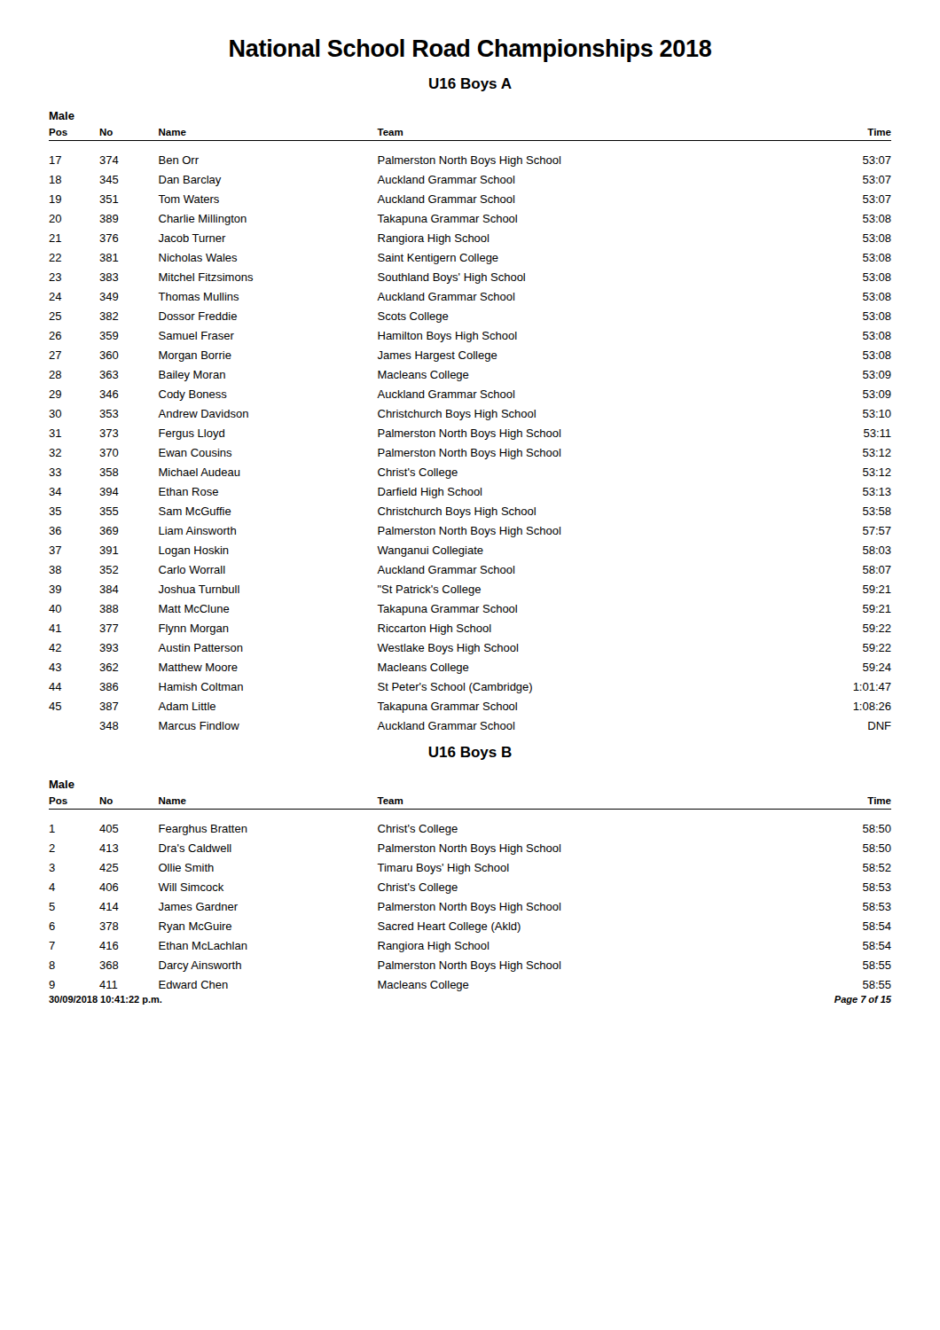National School Road Championships 2018
U16 Boys A
Male
| Pos | No | Name | Team | Time |
| --- | --- | --- | --- | --- |
| 17 | 374 | Ben Orr | Palmerston North Boys High School | 53:07 |
| 18 | 345 | Dan Barclay | Auckland Grammar School | 53:07 |
| 19 | 351 | Tom Waters | Auckland Grammar School | 53:07 |
| 20 | 389 | Charlie Millington | Takapuna Grammar School | 53:08 |
| 21 | 376 | Jacob Turner | Rangiora High School | 53:08 |
| 22 | 381 | Nicholas Wales | Saint Kentigern College | 53:08 |
| 23 | 383 | Mitchel Fitzsimons | Southland Boys' High School | 53:08 |
| 24 | 349 | Thomas Mullins | Auckland Grammar School | 53:08 |
| 25 | 382 | Dossor Freddie | Scots College | 53:08 |
| 26 | 359 | Samuel Fraser | Hamilton Boys High School | 53:08 |
| 27 | 360 | Morgan Borrie | James Hargest College | 53:08 |
| 28 | 363 | Bailey Moran | Macleans College | 53:09 |
| 29 | 346 | Cody Boness | Auckland Grammar School | 53:09 |
| 30 | 353 | Andrew Davidson | Christchurch Boys High School | 53:10 |
| 31 | 373 | Fergus Lloyd | Palmerston North Boys High School | 53:11 |
| 32 | 370 | Ewan Cousins | Palmerston North Boys High School | 53:12 |
| 33 | 358 | Michael Audeau | Christ's College | 53:12 |
| 34 | 394 | Ethan Rose | Darfield High School | 53:13 |
| 35 | 355 | Sam McGuffie | Christchurch Boys High School | 53:58 |
| 36 | 369 | Liam Ainsworth | Palmerston North Boys High School | 57:57 |
| 37 | 391 | Logan Hoskin | Wanganui Collegiate | 58:03 |
| 38 | 352 | Carlo Worrall | Auckland Grammar School | 58:07 |
| 39 | 384 | Joshua Turnbull | "St Patrick's College | 59:21 |
| 40 | 388 | Matt McClune | Takapuna Grammar School | 59:21 |
| 41 | 377 | Flynn Morgan | Riccarton High School | 59:22 |
| 42 | 393 | Austin Patterson | Westlake Boys High School | 59:22 |
| 43 | 362 | Matthew Moore | Macleans College | 59:24 |
| 44 | 386 | Hamish Coltman | St Peter's School (Cambridge) | 1:01:47 |
| 45 | 387 | Adam Little | Takapuna Grammar School | 1:08:26 |
| | 348 | Marcus Findlow | Auckland Grammar School | DNF |
U16 Boys B
Male
| Pos | No | Name | Team | Time |
| --- | --- | --- | --- | --- |
| 1 | 405 | Fearghus Bratten | Christ's College | 58:50 |
| 2 | 413 | Dra's Caldwell | Palmerston North Boys High School | 58:50 |
| 3 | 425 | Ollie Smith | Timaru Boys' High School | 58:52 |
| 4 | 406 | Will Simcock | Christ's College | 58:53 |
| 5 | 414 | James Gardner | Palmerston North Boys High School | 58:53 |
| 6 | 378 | Ryan McGuire | Sacred Heart College (Akld) | 58:54 |
| 7 | 416 | Ethan McLachlan | Rangiora High School | 58:54 |
| 8 | 368 | Darcy Ainsworth | Palmerston North Boys High School | 58:55 |
| 9 | 411 | Edward Chen | Macleans College | 58:55 |
30/09/2018 10:41:22 p.m. Page 7 of 15